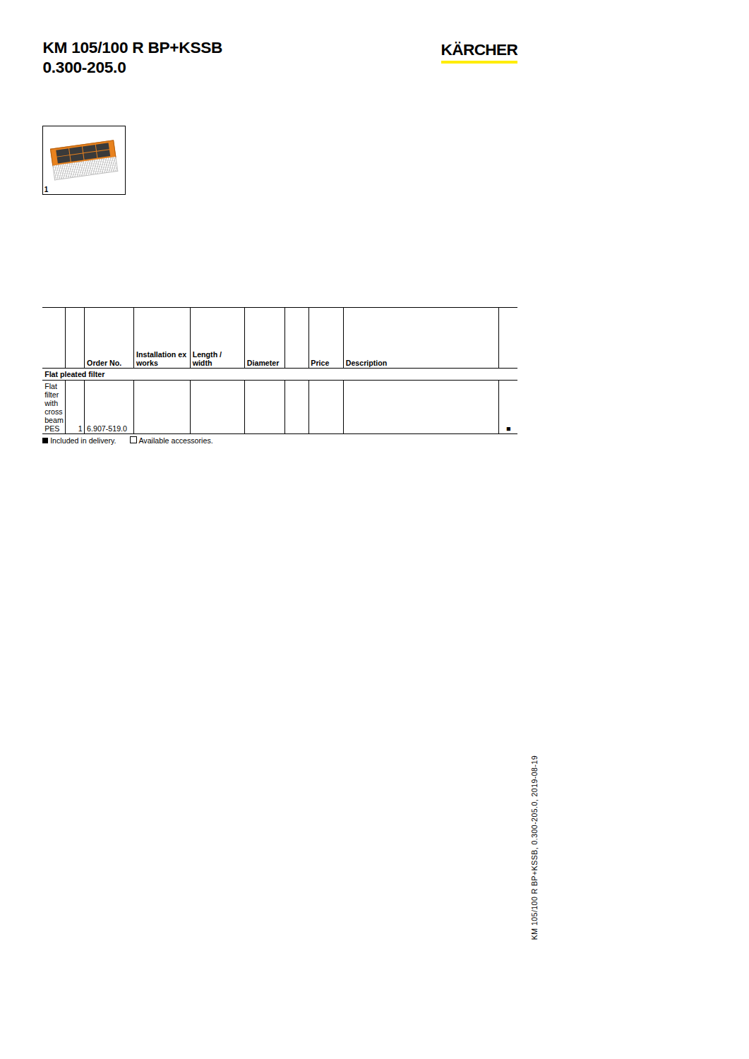KM 105/100 R BP+KSSB
0.300-205.0
KÄRCHER
1
| | | Order No. | Installation ex works | Length / width | Diame­ter | | Price | Description | |
| --- | --- | --- | --- | --- | --- | --- | --- | --- | --- |
| Flat pleated filter |
| Flat filter with cross beam PES | 1 | 6.907-519.0 | | | | | | | ■ |
Included in delivery. Available accessories.
KM 105/100 R BP+KSSB, 0.300-205.0, 2019-08-19